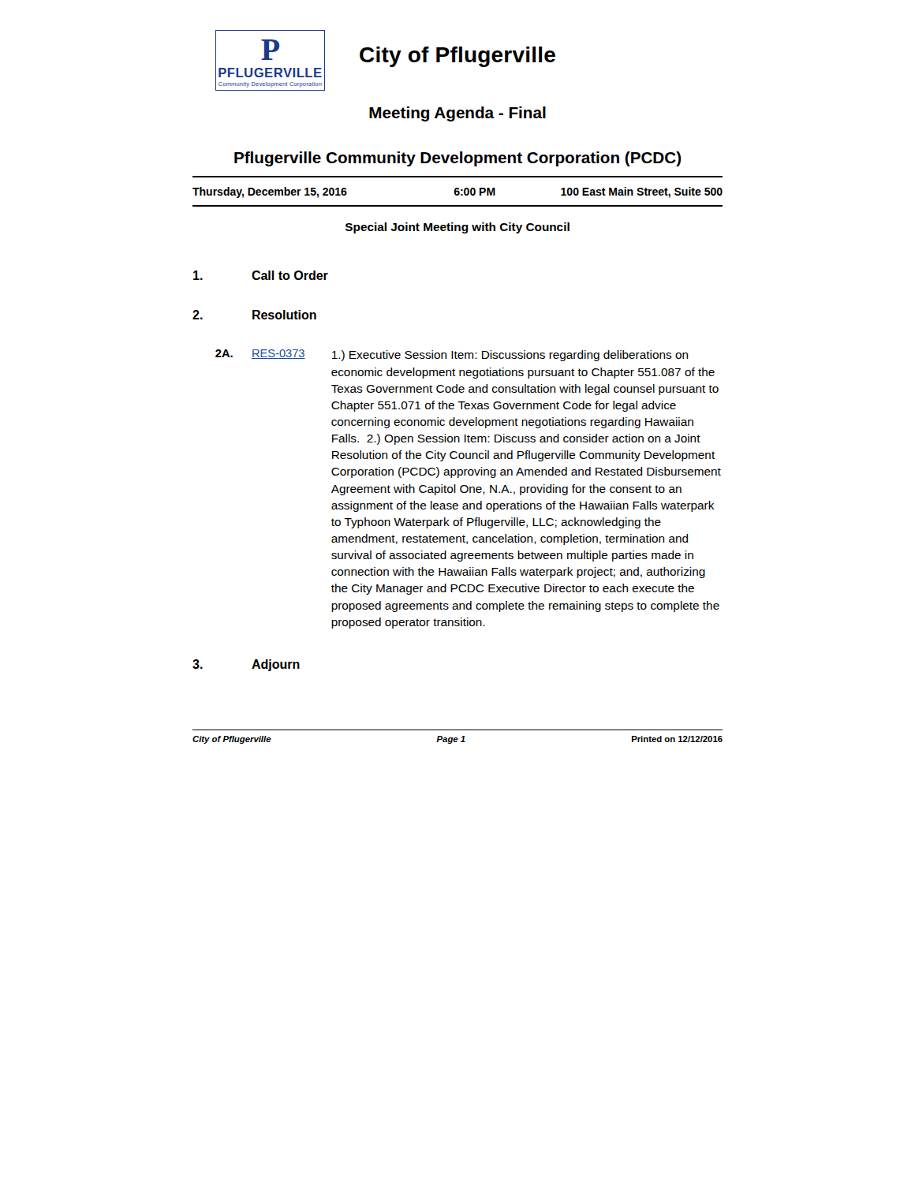P
PFLUGERVILLE
Community Development Corporation
City of Pflugerville
Meeting Agenda - Final
Pflugerville Community Development Corporation (PCDC)
Thursday, December 15, 2016
6:00 PM
100 East Main Street, Suite 500
Special Joint Meeting with City Council
1.
Call to Order
2.
Resolution
2A.
RES-0373
1.) Executive Session Item: Discussions regarding deliberations on economic development negotiations pursuant to Chapter 551.087 of the Texas Government Code and consultation with legal counsel pursuant to Chapter 551.071 of the Texas Government Code for legal advice concerning economic development negotiations regarding Hawaiian Falls. 2.) Open Session Item: Discuss and consider action on a Joint Resolution of the City Council and Pflugerville Community Development Corporation (PCDC) approving an Amended and Restated Disbursement Agreement with Capitol One, N.A., providing for the consent to an assignment of the lease and operations of the Hawaiian Falls waterpark to Typhoon Waterpark of Pflugerville, LLC; acknowledging the amendment, restatement, cancelation, completion, termination and survival of associated agreements between multiple parties made in connection with the Hawaiian Falls waterpark project; and, authorizing the City Manager and PCDC Executive Director to each execute the proposed agreements and complete the remaining steps to complete the proposed operator transition.
3.
Adjourn
City of Pflugerville
Page 1
Printed on 12/12/2016